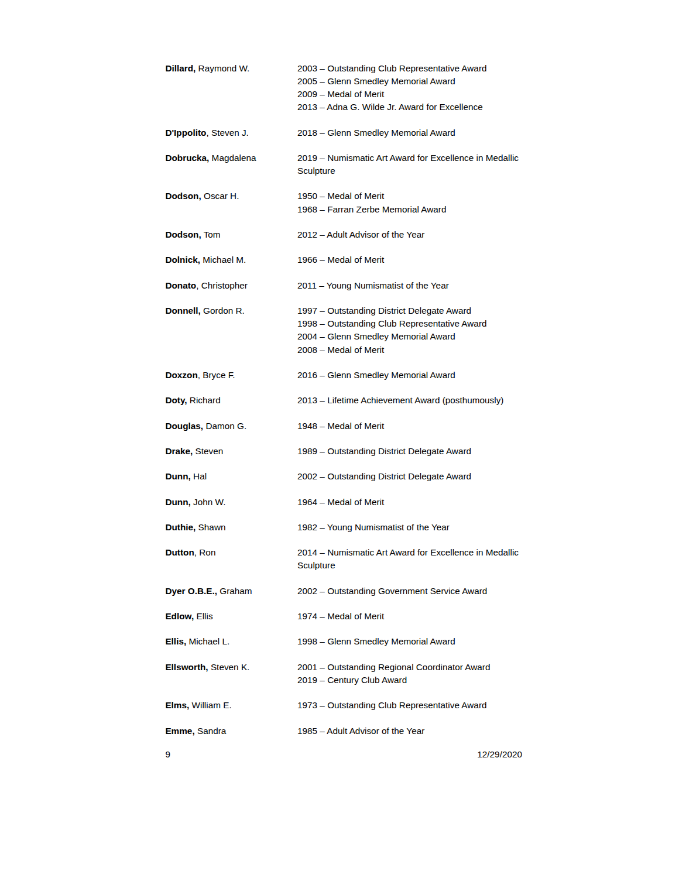| Dillard, Raymond W. | 2003 – Outstanding Club Representative Award 2005 – Glenn Smedley Memorial Award 2009 – Medal of Merit 2013 – Adna G. Wilde Jr. Award for Excellence |
| D'Ippolito , Steven J. | 2018 – Glenn Smedley Memorial Award |
| Dobrucka, Magdalena | 2019 – Numismatic Art Award for Excellence in Medallic Sculpture |
| Dodson, Oscar H. | 1950 – Medal of Merit 1968 – Farran Zerbe Memorial Award |
| Dodson, Tom | 2012 – Adult Advisor of the Year |
| Dolnick, Michael M. | 1966 – Medal of Merit |
| Donato , Christopher | 2011 – Young Numismatist of the Year |
| Donnell, Gordon R. | 1997 – Outstanding District Delegate Award 1998 – Outstanding Club Representative Award 2004 – Glenn Smedley Memorial Award 2008 – Medal of Merit |
| Doxzon , Bryce F. | 2016 – Glenn Smedley Memorial Award |
| Doty, Richard | 2013 – Lifetime Achievement Award (posthumously) |
| Douglas, Damon G. | 1948 – Medal of Merit |
| Drake, Steven | 1989 – Outstanding District Delegate Award |
| Dunn, Hal | 2002 – Outstanding District Delegate Award |
| Dunn, John W. | 1964 – Medal of Merit |
| Duthie, Shawn | 1982 – Young Numismatist of the Year |
| Dutton , Ron | 2014 – Numismatic Art Award for Excellence in Medallic Sculpture |
| Dyer O.B.E., Graham | 2002 – Outstanding Government Service Award |
| Edlow, Ellis | 1974 – Medal of Merit |
| Ellis, Michael L. | 1998 – Glenn Smedley Memorial Award |
| Ellsworth, Steven K. | 2001 – Outstanding Regional Coordinator Award 2019 – Century Club Award |
| Elms, William E. | 1973 – Outstanding Club Representative Award |
| Emme, Sandra | 1985 – Adult Advisor of the Year |
9 12/29/2020